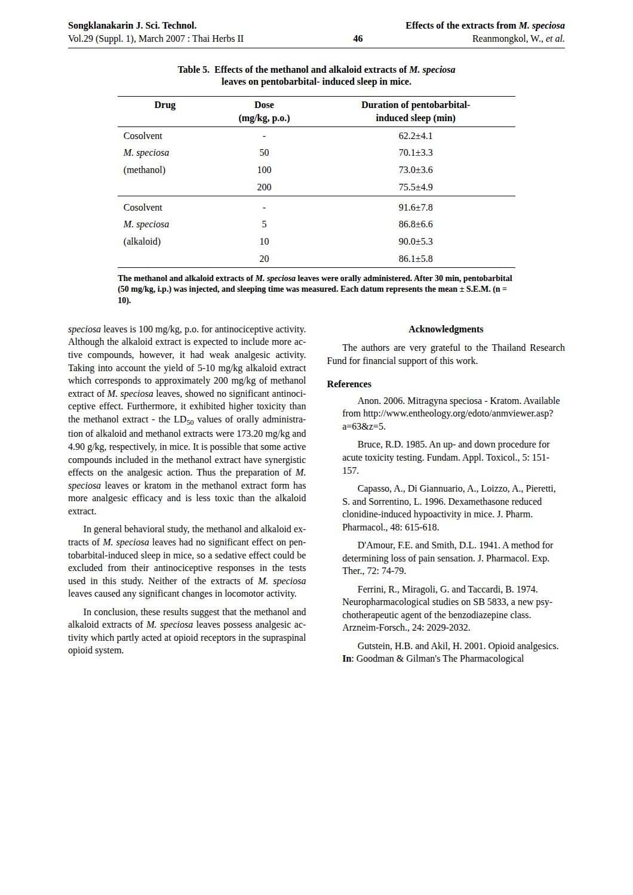Songklanakarin J. Sci. Technol.
Effects of the extracts from M. speciosa
Vol.29 (Suppl. 1), March 2007 : Thai Herbs II
46
Reanmongkol, W., et al.
Table 5. Effects of the methanol and alkaloid extracts of M. speciosa leaves on pentobarbital- induced sleep in mice.
| Drug | Dose (mg/kg, p.o.) | Duration of pentobarbital- induced sleep (min) |
| --- | --- | --- |
| Cosolvent | - | 62.2±4.1 |
| M. speciosa | 50 | 70.1±3.3 |
| (methanol) | 100 | 73.0±3.6 |
| | 200 | 75.5±4.9 |
| Cosolvent | - | 91.6±7.8 |
| M. speciosa | 5 | 86.8±6.6 |
| (alkaloid) | 10 | 90.0±5.3 |
| | 20 | 86.1±5.8 |
The methanol and alkaloid extracts of M. speciosa leaves were orally administered. After 30 min, pentobarbital (50 mg/kg, i.p.) was injected, and sleeping time was measured. Each datum represents the mean ± S.E.M. (n = 10).
speciosa leaves is 100 mg/kg, p.o. for antinociceptive activity. Although the alkaloid extract is expected to include more active compounds, however, it had weak analgesic activity. Taking into account the yield of 5-10 mg/kg alkaloid extract which corresponds to approximately 200 mg/kg of methanol extract of M. speciosa leaves, showed no significant antinociceptive effect. Furthermore, it exhibited higher toxicity than the methanol extract - the LD50 values of orally administration of alkaloid and methanol extracts were 173.20 mg/kg and 4.90 g/kg, respectively, in mice. It is possible that some active compounds included in the methanol extract have synergistic effects on the analgesic action. Thus the preparation of M. speciosa leaves or kratom in the methanol extract form has more analgesic efficacy and is less toxic than the alkaloid extract.
In general behavioral study, the methanol and alkaloid extracts of M. speciosa leaves had no significant effect on pentobarbital-induced sleep in mice, so a sedative effect could be excluded from their antinociceptive responses in the tests used in this study. Neither of the extracts of M. speciosa leaves caused any significant changes in locomotor activity.
In conclusion, these results suggest that the methanol and alkaloid extracts of M. speciosa leaves possess analgesic activity which partly acted at opioid receptors in the supraspinal opioid system.
Acknowledgments
The authors are very grateful to the Thailand Research Fund for financial support of this work.
References
Anon. 2006. Mitragyna speciosa - Kratom. Available from http://www.entheology.org/edoto/anmviewer.asp?a=63&z=5.
Bruce, R.D. 1985. An up- and down procedure for acute toxicity testing. Fundam. Appl. Toxicol., 5: 151-157.
Capasso, A., Di Giannuario, A., Loizzo, A., Pieretti, S. and Sorrentino, L. 1996. Dexamethasone reduced clonidine-induced hypoactivity in mice. J. Pharm. Pharmacol., 48: 615-618.
D'Amour, F.E. and Smith, D.L. 1941. A method for determining loss of pain sensation. J. Pharmacol. Exp. Ther., 72: 74-79.
Ferrini, R., Miragoli, G. and Taccardi, B. 1974. Neuropharmacological studies on SB 5833, a new psychotherapeutic agent of the benzodiazepine class. Arzneim-Forsch., 24: 2029-2032.
Gutstein, H.B. and Akil, H. 2001. Opioid analgesics. In: Goodman & Gilman's The Pharmacological